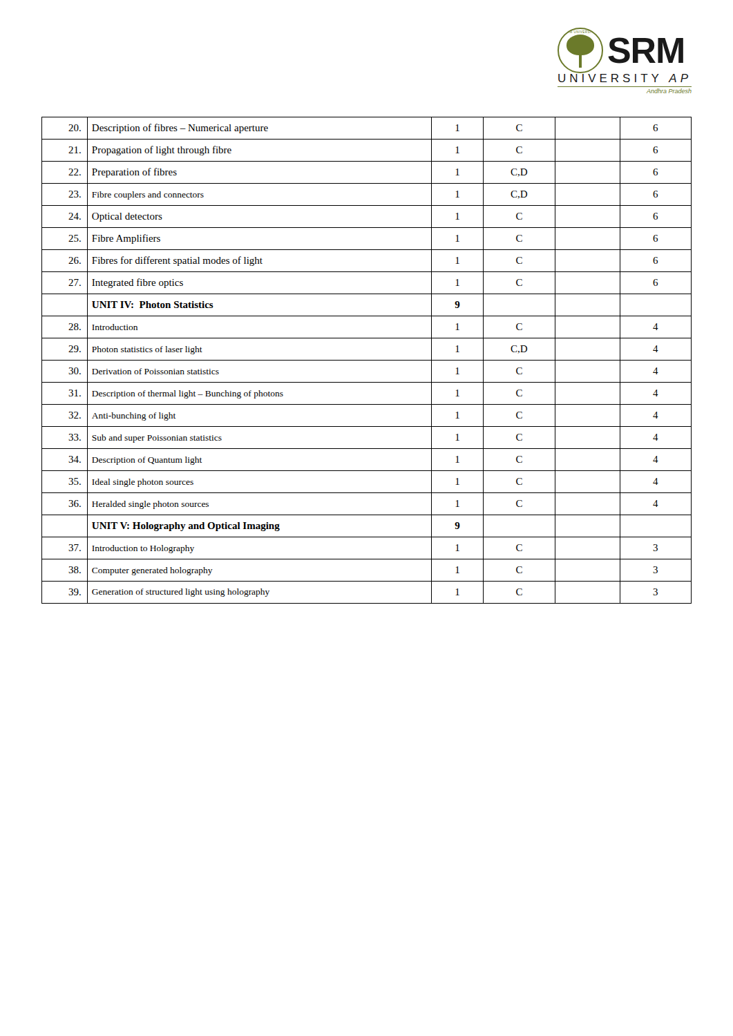SRM UNIVERSITY SRM
UNIVERSITY AP
Andhra Pradesh
| 20. | Description of fibres – Numerical aperture | 1 | C | | 6 |
| 21. | Propagation of light through fibre | 1 | C | | 6 |
| 22. | Preparation of fibres | 1 | C,D | | 6 |
| 23. | Fibre couplers and connectors | 1 | C,D | | 6 |
| 24. | Optical detectors | 1 | C | | 6 |
| 25. | Fibre Amplifiers | 1 | C | | 6 |
| 26. | Fibres for different spatial modes of light | 1 | C | | 6 |
| 27. | Integrated fibre optics | 1 | C | | 6 |
| | UNIT IV: Photon Statistics | 9 | | | |
| 28. | Introduction | 1 | C | | 4 |
| 29. | Photon statistics of laser light | 1 | C,D | | 4 |
| 30. | Derivation of Poissonian statistics | 1 | C | | 4 |
| 31. | Description of thermal light – Bunching of photons | 1 | C | | 4 |
| 32. | Anti-bunching of light | 1 | C | | 4 |
| 33. | Sub and super Poissonian statistics | 1 | C | | 4 |
| 34. | Description of Quantum light | 1 | C | | 4 |
| 35. | Ideal single photon sources | 1 | C | | 4 |
| 36. | Heralded single photon sources | 1 | C | | 4 |
| | UNIT V: Holography and Optical Imaging | 9 | | | |
| 37. | Introduction to Holography | 1 | C | | 3 |
| 38. | Computer generated holography | 1 | C | | 3 |
| 39. | Generation of structured light using holography | 1 | C | | 3 |